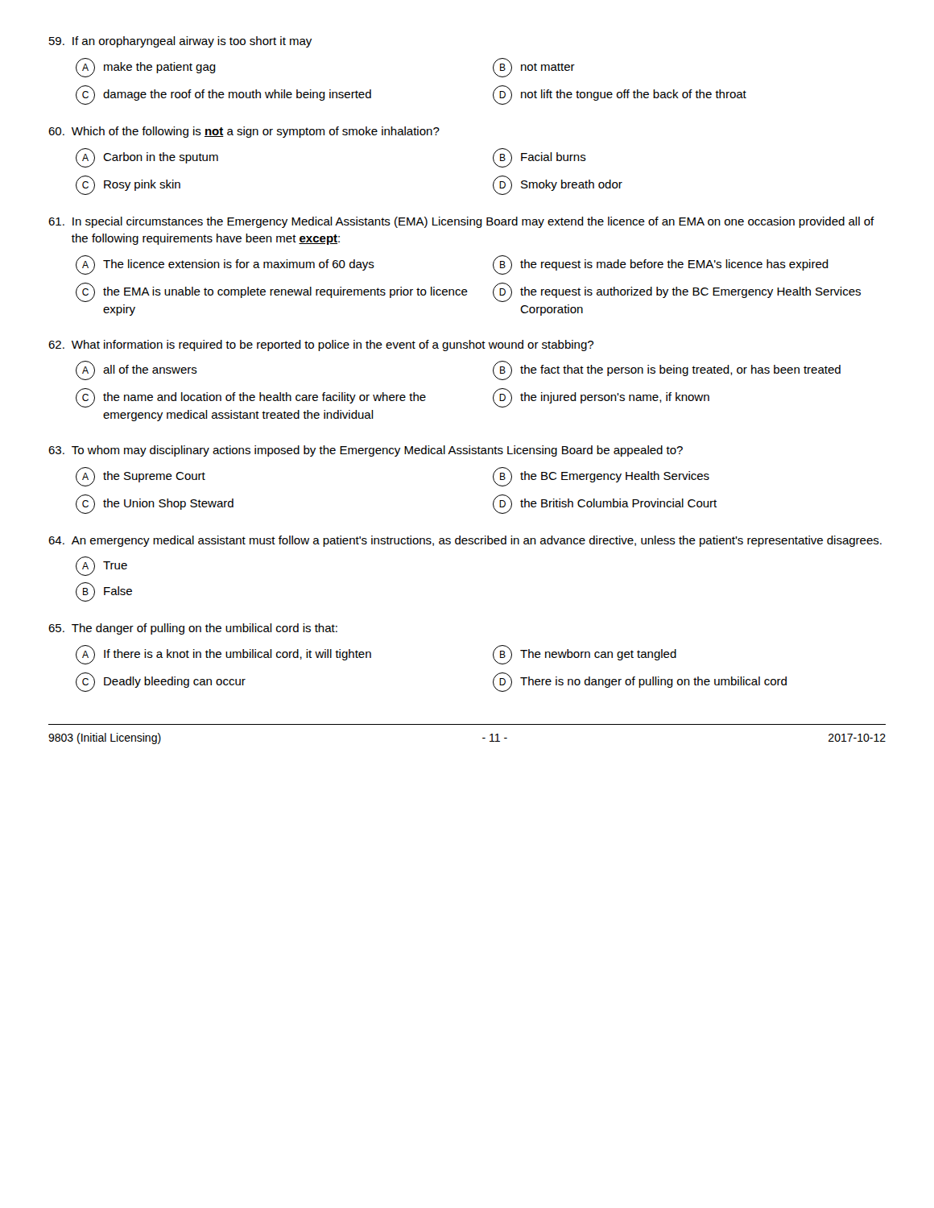59. If an oropharyngeal airway is too short it may
Amake the patient gag
Bnot matter
Cdamage the roof of the mouth while being inserted
Dnot lift the tongue off the back of the throat
60. Which of the following is not a sign or symptom of smoke inhalation?
ACarbon in the sputum
BFacial burns
CRosy pink skin
DSmoky breath odor
61. In special circumstances the Emergency Medical Assistants (EMA) Licensing Board may extend the licence of an EMA on one occasion provided all of the following requirements have been met except:
AThe licence extension is for a maximum of 60 days
Bthe request is made before the EMA's licence has expired
Cthe EMA is unable to complete renewal requirements prior to licence expiry
Dthe request is authorized by the BC Emergency Health Services Corporation
62. What information is required to be reported to police in the event of a gunshot wound or stabbing?
Aall of the answers
Bthe fact that the person is being treated, or has been treated
Cthe name and location of the health care facility or where the emergency medical assistant treated the individual
Dthe injured person's name, if known
63. To whom may disciplinary actions imposed by the Emergency Medical Assistants Licensing Board be appealed to?
Athe Supreme Court
Bthe BC Emergency Health Services
Cthe Union Shop Steward
Dthe British Columbia Provincial Court
64. An emergency medical assistant must follow a patient's instructions, as described in an advance directive, unless the patient's representative disagrees.
ATrue
BFalse
65. The danger of pulling on the umbilical cord is that:
AIf there is a knot in the umbilical cord, it will tighten
BThe newborn can get tangled
CDeadly bleeding can occur
DThere is no danger of pulling on the umbilical cord
9803 (Initial Licensing) - 11 - 2017-10-12